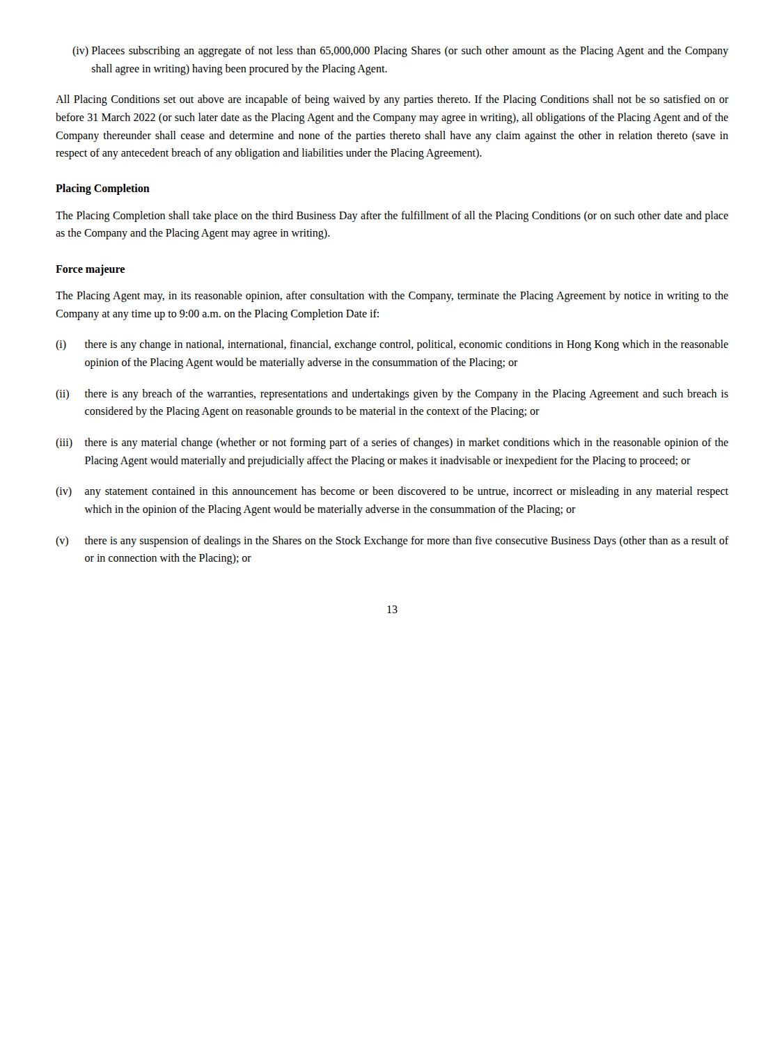(iv)
Placees subscribing an aggregate of not less than 65,000,000 Placing Shares (or such other amount as the Placing Agent and the Company shall agree in writing) having been procured by the Placing Agent.
All Placing Conditions set out above are incapable of being waived by any parties thereto. If the Placing Conditions shall not be so satisfied on or before 31 March 2022 (or such later date as the Placing Agent and the Company may agree in writing), all obligations of the Placing Agent and of the Company thereunder shall cease and determine and none of the parties thereto shall have any claim against the other in relation thereto (save in respect of any antecedent breach of any obligation and liabilities under the Placing Agreement).
Placing Completion
The Placing Completion shall take place on the third Business Day after the fulfillment of all the Placing Conditions (or on such other date and place as the Company and the Placing Agent may agree in writing).
Force majeure
The Placing Agent may, in its reasonable opinion, after consultation with the Company, terminate the Placing Agreement by notice in writing to the Company at any time up to 9:00 a.m. on the Placing Completion Date if:
(i)
there is any change in national, international, financial, exchange control, political, economic conditions in Hong Kong which in the reasonable opinion of the Placing Agent would be materially adverse in the consummation of the Placing; or
(ii)
there is any breach of the warranties, representations and undertakings given by the Company in the Placing Agreement and such breach is considered by the Placing Agent on reasonable grounds to be material in the context of the Placing; or
(iii)
there is any material change (whether or not forming part of a series of changes) in market conditions which in the reasonable opinion of the Placing Agent would materially and prejudicially affect the Placing or makes it inadvisable or inexpedient for the Placing to proceed; or
(iv)
any statement contained in this announcement has become or been discovered to be untrue, incorrect or misleading in any material respect which in the opinion of the Placing Agent would be materially adverse in the consummation of the Placing; or
(v)
there is any suspension of dealings in the Shares on the Stock Exchange for more than five consecutive Business Days (other than as a result of or in connection with the Placing); or
13